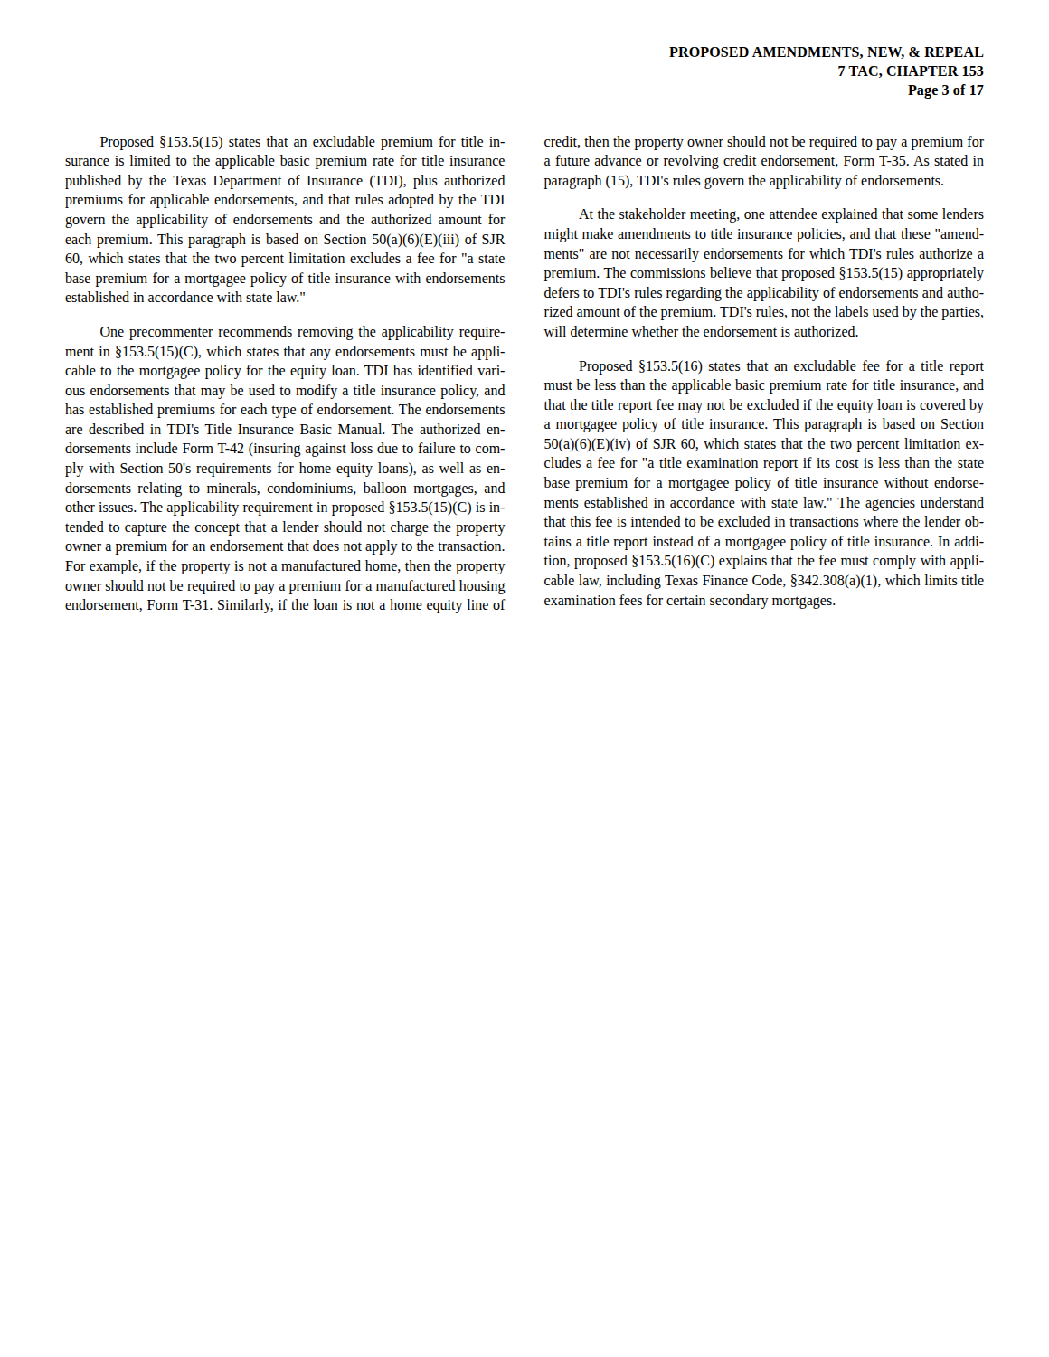PROPOSED AMENDMENTS, NEW, & REPEAL
7 TAC, CHAPTER 153
Page 3 of 17
Proposed §153.5(15) states that an excludable premium for title insurance is limited to the applicable basic premium rate for title insurance published by the Texas Department of Insurance (TDI), plus authorized premiums for applicable endorsements, and that rules adopted by the TDI govern the applicability of endorsements and the authorized amount for each premium. This paragraph is based on Section 50(a)(6)(E)(iii) of SJR 60, which states that the two percent limitation excludes a fee for "a state base premium for a mortgagee policy of title insurance with endorsements established in accordance with state law."
One precommenter recommends removing the applicability requirement in §153.5(15)(C), which states that any endorsements must be applicable to the mortgagee policy for the equity loan. TDI has identified various endorsements that may be used to modify a title insurance policy, and has established premiums for each type of endorsement. The endorsements are described in TDI's Title Insurance Basic Manual. The authorized endorsements include Form T-42 (insuring against loss due to failure to comply with Section 50's requirements for home equity loans), as well as endorsements relating to minerals, condominiums, balloon mortgages, and other issues. The applicability requirement in proposed §153.5(15)(C) is intended to capture the concept that a lender should not charge the property owner a premium for an endorsement that does not apply to the transaction. For example, if the property is not a manufactured home, then the property owner should not be required to pay a premium for a manufactured housing endorsement, Form T-31. Similarly, if the loan is not a home equity line of credit, then the property owner should not be required to pay a premium for a future advance or revolving credit endorsement, Form T-35. As stated in paragraph (15), TDI's rules govern the applicability of endorsements.
At the stakeholder meeting, one attendee explained that some lenders might make amendments to title insurance policies, and that these "amendments" are not necessarily endorsements for which TDI's rules authorize a premium. The commissions believe that proposed §153.5(15) appropriately defers to TDI's rules regarding the applicability of endorsements and authorized amount of the premium. TDI's rules, not the labels used by the parties, will determine whether the endorsement is authorized.
Proposed §153.5(16) states that an excludable fee for a title report must be less than the applicable basic premium rate for title insurance, and that the title report fee may not be excluded if the equity loan is covered by a mortgagee policy of title insurance. This paragraph is based on Section 50(a)(6)(E)(iv) of SJR 60, which states that the two percent limitation excludes a fee for "a title examination report if its cost is less than the state base premium for a mortgagee policy of title insurance without endorsements established in accordance with state law." The agencies understand that this fee is intended to be excluded in transactions where the lender obtains a title report instead of a mortgagee policy of title insurance. In addition, proposed §153.5(16)(C) explains that the fee must comply with applicable law, including Texas Finance Code, §342.308(a)(1), which limits title examination fees for certain secondary mortgages.